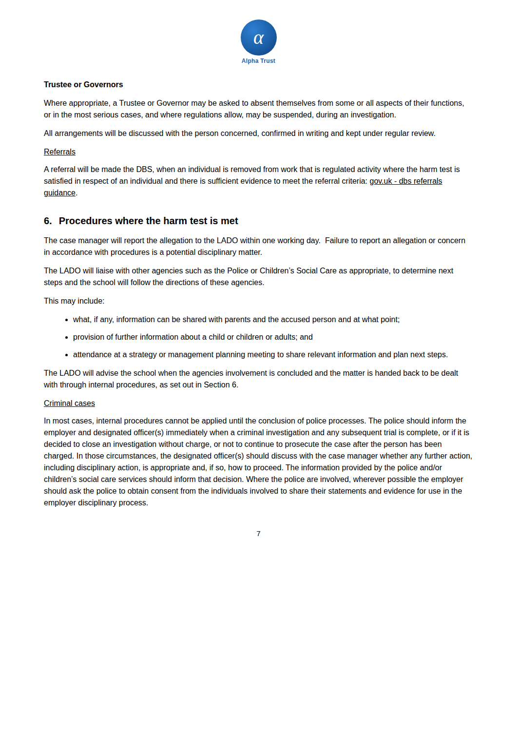α Alpha Trust
Trustee or Governors
Where appropriate, a Trustee or Governor may be asked to absent themselves from some or all aspects of their functions, or in the most serious cases, and where regulations allow, may be suspended, during an investigation.
All arrangements will be discussed with the person concerned, confirmed in writing and kept under regular review.
Referrals
A referral will be made the DBS, when an individual is removed from work that is regulated activity where the harm test is satisfied in respect of an individual and there is sufficient evidence to meet the referral criteria: gov.uk - dbs referrals guidance.
6. Procedures where the harm test is met
The case manager will report the allegation to the LADO within one working day. Failure to report an allegation or concern in accordance with procedures is a potential disciplinary matter.
The LADO will liaise with other agencies such as the Police or Children’s Social Care as appropriate, to determine next steps and the school will follow the directions of these agencies.
This may include:
what, if any, information can be shared with parents and the accused person and at what point;
provision of further information about a child or children or adults; and
attendance at a strategy or management planning meeting to share relevant information and plan next steps.
The LADO will advise the school when the agencies involvement is concluded and the matter is handed back to be dealt with through internal procedures, as set out in Section 6.
Criminal cases
In most cases, internal procedures cannot be applied until the conclusion of police processes. The police should inform the employer and designated officer(s) immediately when a criminal investigation and any subsequent trial is complete, or if it is decided to close an investigation without charge, or not to continue to prosecute the case after the person has been charged. In those circumstances, the designated officer(s) should discuss with the case manager whether any further action, including disciplinary action, is appropriate and, if so, how to proceed. The information provided by the police and/or children’s social care services should inform that decision. Where the police are involved, wherever possible the employer should ask the police to obtain consent from the individuals involved to share their statements and evidence for use in the employer disciplinary process.
7